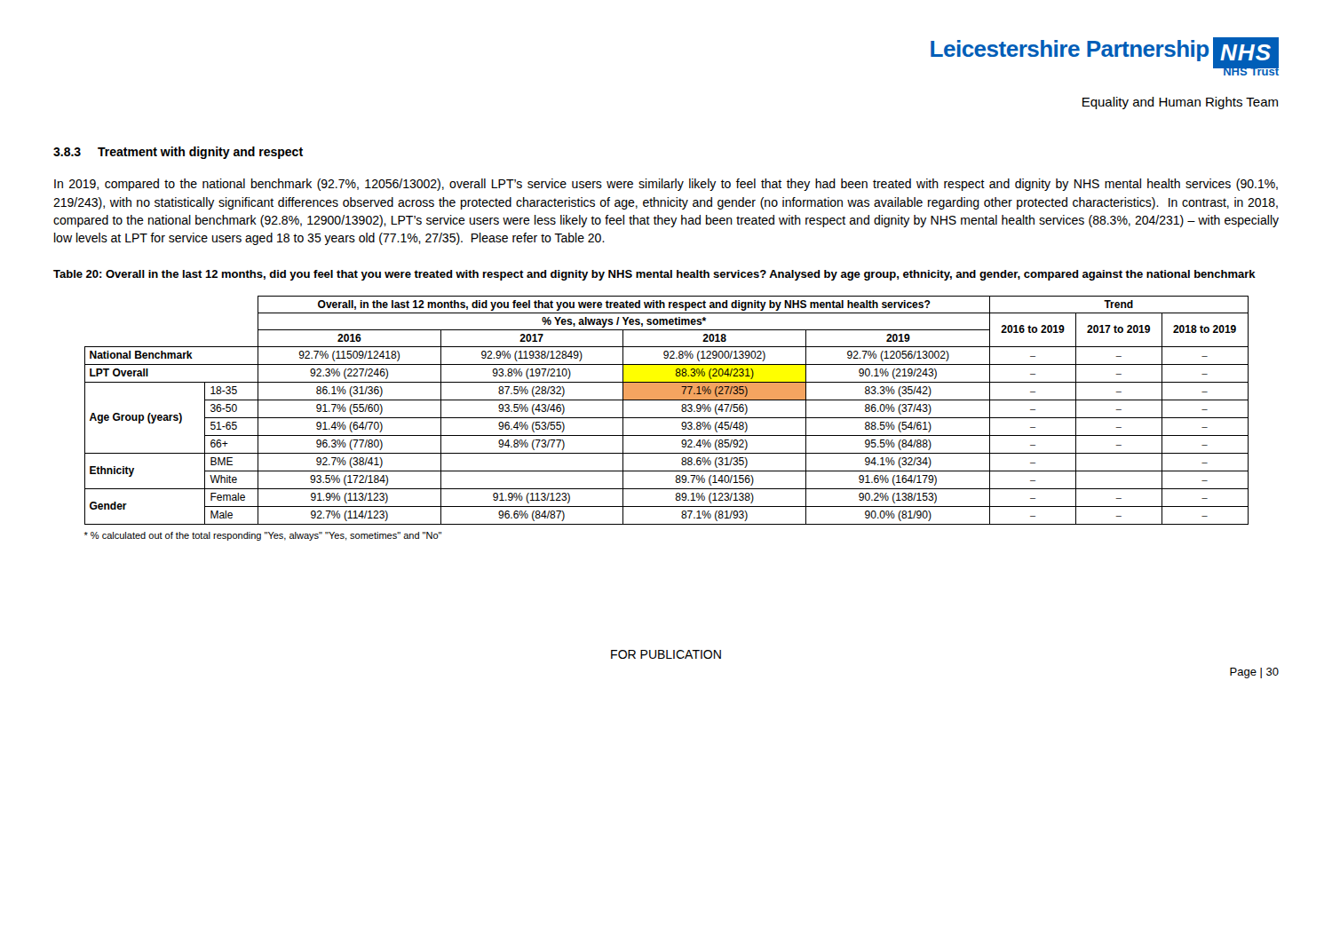Leicestershire Partnership NHS
NHS Trust
Equality and Human Rights Team
3.8.3 Treatment with dignity and respect
In 2019, compared to the national benchmark (92.7%, 12056/13002), overall LPT’s service users were similarly likely to feel that they had been treated with respect and dignity by NHS mental health services (90.1%, 219/243), with no statistically significant differences observed across the protected characteristics of age, ethnicity and gender (no information was available regarding other protected characteristics). In contrast, in 2018, compared to the national benchmark (92.8%, 12900/13902), LPT’s service users were less likely to feel that they had been treated with respect and dignity by NHS mental health services (88.3%, 204/231) – with especially low levels at LPT for service users aged 18 to 35 years old (77.1%, 27/35). Please refer to Table 20.
Table 20: Overall in the last 12 months, did you feel that you were treated with respect and dignity by NHS mental health services? Analysed by age group, ethnicity, and gender, compared against the national benchmark
| | Overall, in the last 12 months, did you feel that you were treated with respect and dignity by NHS mental health services? | Trend |
| | % Yes, always / Yes, sometimes* | 2016 to 2019 | 2017 to 2019 | 2018 to 2019 |
| | 2016 | 2017 | 2018 | 2019 |
| National Benchmark | 92.7% (11509/12418) | 92.9% (11938/12849) | 92.8% (12900/13902) | 92.7% (12056/13002) | – | – | – |
| LPT Overall | 92.3% (227/246) | 93.8% (197/210) | 88.3% (204/231) | 90.1% (219/243) | – | – | – |
| Age Group (years) | 18-35 | 86.1% (31/36) | 87.5% (28/32) | 77.1% (27/35) | 83.3% (35/42) | – | – | – |
| 36-50 | 91.7% (55/60) | 93.5% (43/46) | 83.9% (47/56) | 86.0% (37/43) | – | – | – |
| 51-65 | 91.4% (64/70) | 96.4% (53/55) | 93.8% (45/48) | 88.5% (54/61) | – | – | – |
| 66+ | 96.3% (77/80) | 94.8% (73/77) | 92.4% (85/92) | 95.5% (84/88) | – | – | – |
| Ethnicity | BME | 92.7% (38/41) | | 88.6% (31/35) | 94.1% (32/34) | – | | – |
| White | 93.5% (172/184) | | 89.7% (140/156) | 91.6% (164/179) | – | | – |
| Gender | Female | 91.9% (113/123) | 91.9% (113/123) | 89.1% (123/138) | 90.2% (138/153) | – | – | – |
| Male | 92.7% (114/123) | 96.6% (84/87) | 87.1% (81/93) | 90.0% (81/90) | – | – | – |
* % calculated out of the total responding "Yes, always" "Yes, sometimes" and "No"
FOR PUBLICATION
Page | 30